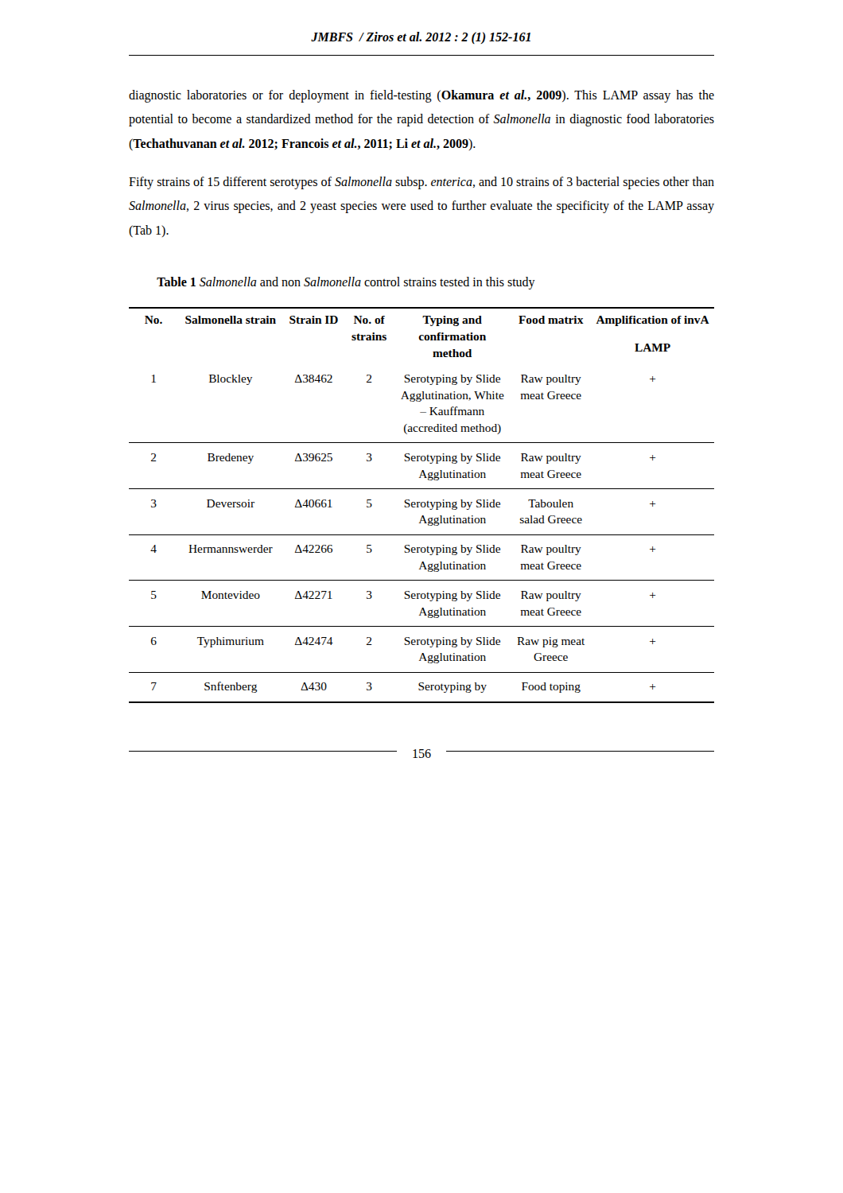JMBFS / Ziros et al. 2012 : 2 (1) 152-161
diagnostic laboratories or for deployment in field-testing (Okamura et al., 2009). This LAMP assay has the potential to become a standardized method for the rapid detection of Salmonella in diagnostic food laboratories (Techathuvanan et al. 2012; Francois et al., 2011; Li et al., 2009).
Fifty strains of 15 different serotypes of Salmonella subsp. enterica, and 10 strains of 3 bacterial species other than Salmonella, 2 virus species, and 2 yeast species were used to further evaluate the specificity of the LAMP assay (Tab 1).
Table 1 Salmonella and non Salmonella control strains tested in this study
| No. | Salmonella strain | Strain ID | No. of strains | Typing and confirmation method | Food matrix | Amplification of invA |
| --- | --- | --- | --- | --- | --- | --- |
| LAMP |
| 1 | Blockley | Δ38462 | 2 | Serotyping by Slide Agglutination, White – Kauffmann (accredited method) | Raw poultry meat Greece | + |
| 2 | Bredeney | Δ39625 | 3 | Serotyping by Slide Agglutination | Raw poultry meat Greece | + |
| 3 | Deversoir | Δ40661 | 5 | Serotyping by Slide Agglutination | Taboulen salad Greece | + |
| 4 | Hermannswerder | Δ42266 | 5 | Serotyping by Slide Agglutination | Raw poultry meat Greece | + |
| 5 | Montevideo | Δ42271 | 3 | Serotyping by Slide Agglutination | Raw poultry meat Greece | + |
| 6 | Typhimurium | Δ42474 | 2 | Serotyping by Slide Agglutination | Raw pig meat Greece | + |
| 7 | Snftenberg | Δ430 | 3 | Serotyping by | Food toping | + |
156